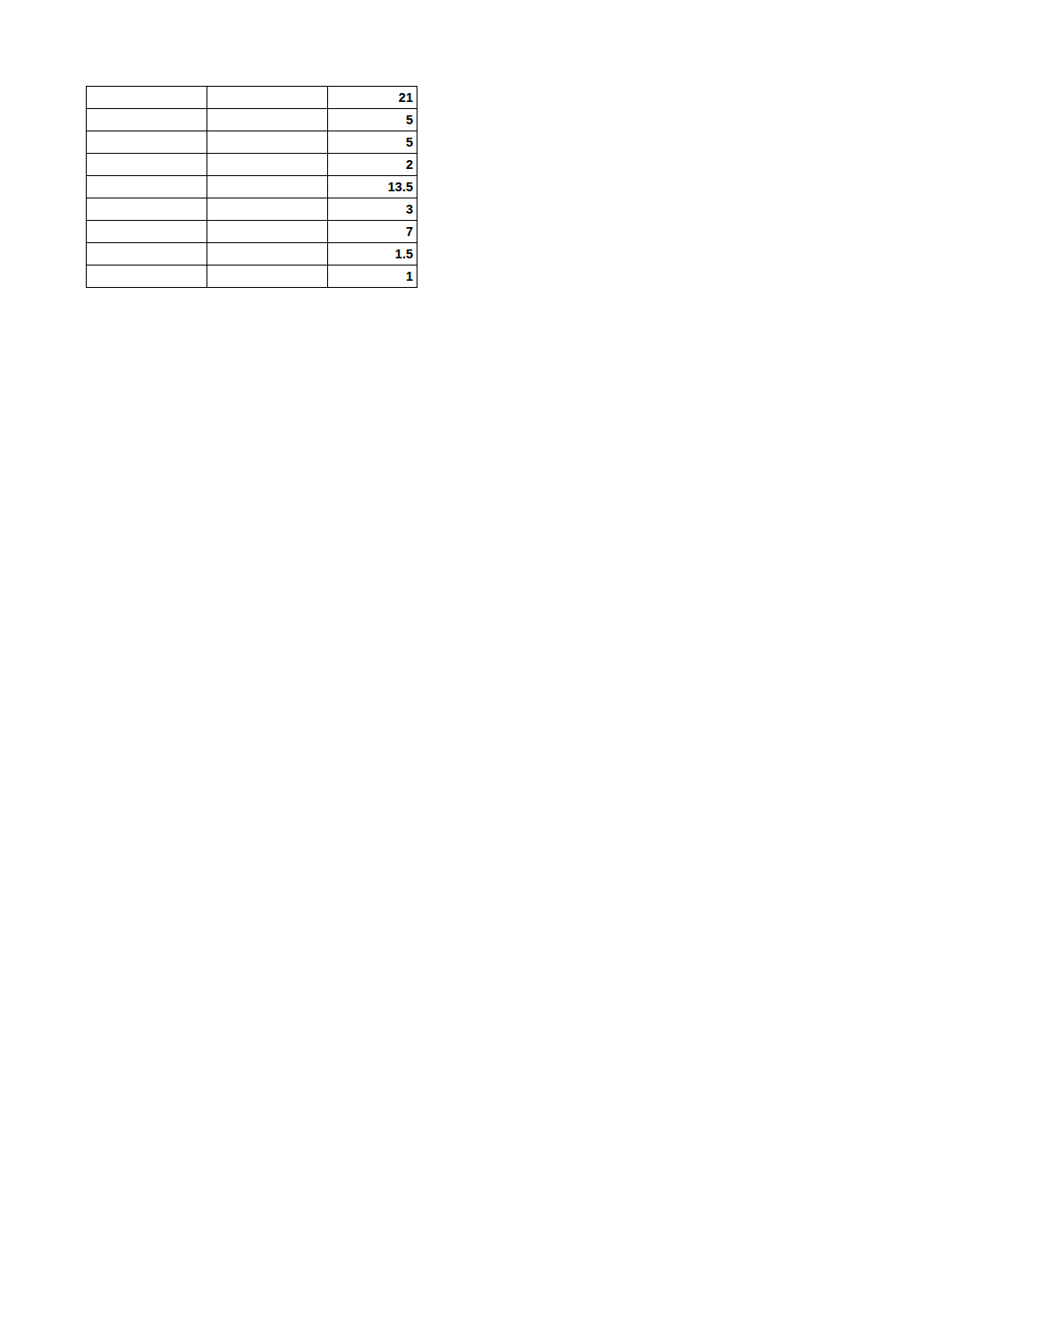| | | 21 |
| | | 5 |
| | | 5 |
| | | 2 |
| | | 13.5 |
| | | 3 |
| | | 7 |
| | | 1.5 |
| | | 1 |